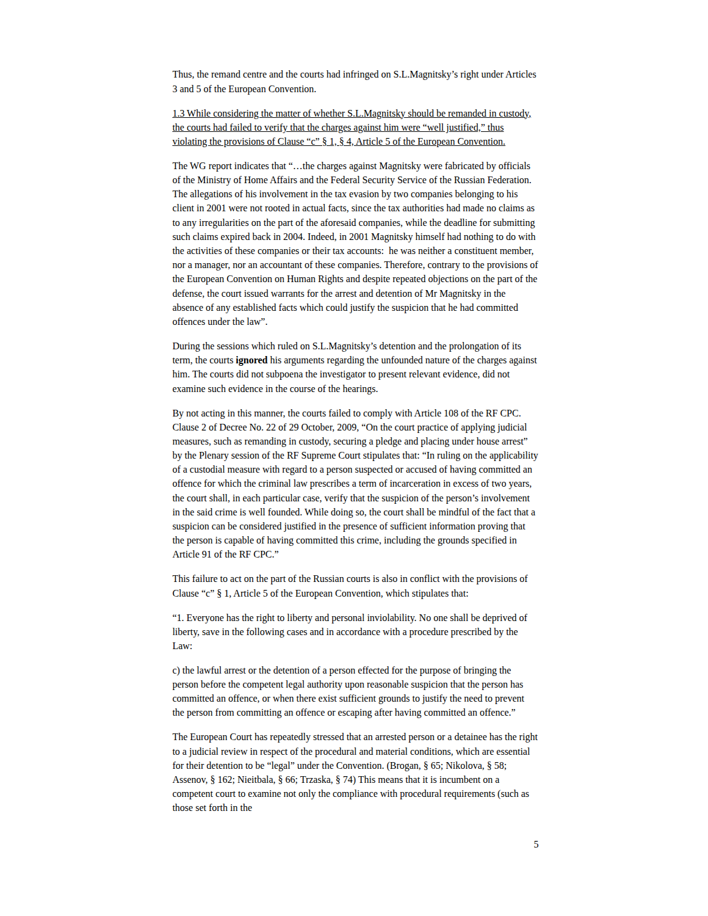Thus, the remand centre and the courts had infringed on S.L.Magnitsky’s right under Articles 3 and 5 of the European Convention.
1.3 While considering the matter of whether S.L.Magnitsky should be remanded in custody, the courts had failed to verify that the charges against him were “well justified,” thus violating the provisions of Clause “c” § 1, § 4, Article 5 of the European Convention.
The WG report indicates that “…the charges against Magnitsky were fabricated by officials of the Ministry of Home Affairs and the Federal Security Service of the Russian Federation. The allegations of his involvement in the tax evasion by two companies belonging to his client in 2001 were not rooted in actual facts, since the tax authorities had made no claims as to any irregularities on the part of the aforesaid companies, while the deadline for submitting such claims expired back in 2004. Indeed, in 2001 Magnitsky himself had nothing to do with the activities of these companies or their tax accounts: he was neither a constituent member, nor a manager, nor an accountant of these companies. Therefore, contrary to the provisions of the European Convention on Human Rights and despite repeated objections on the part of the defense, the court issued warrants for the arrest and detention of Mr Magnitsky in the absence of any established facts which could justify the suspicion that he had committed offences under the law”.
During the sessions which ruled on S.L.Magnitsky’s detention and the prolongation of its term, the courts ignored his arguments regarding the unfounded nature of the charges against him. The courts did not subpoena the investigator to present relevant evidence, did not examine such evidence in the course of the hearings.
By not acting in this manner, the courts failed to comply with Article 108 of the RF CPC. Clause 2 of Decree No. 22 of 29 October, 2009, “On the court practice of applying judicial measures, such as remanding in custody, securing a pledge and placing under house arrest” by the Plenary session of the RF Supreme Court stipulates that: “In ruling on the applicability of a custodial measure with regard to a person suspected or accused of having committed an offence for which the criminal law prescribes a term of incarceration in excess of two years, the court shall, in each particular case, verify that the suspicion of the person’s involvement in the said crime is well founded. While doing so, the court shall be mindful of the fact that a suspicion can be considered justified in the presence of sufficient information proving that the person is capable of having committed this crime, including the grounds specified in Article 91 of the RF CPC.”
This failure to act on the part of the Russian courts is also in conflict with the provisions of Clause “c” § 1, Article 5 of the European Convention, which stipulates that:
“1. Everyone has the right to liberty and personal inviolability. No one shall be deprived of liberty, save in the following cases and in accordance with a procedure prescribed by the Law:
c) the lawful arrest or the detention of a person effected for the purpose of bringing the person before the competent legal authority upon reasonable suspicion that the person has committed an offence, or when there exist sufficient grounds to justify the need to prevent the person from committing an offence or escaping after having committed an offence.”
The European Court has repeatedly stressed that an arrested person or a detainee has the right to a judicial review in respect of the procedural and material conditions, which are essential for their detention to be “legal” under the Convention. (Brogan, § 65; Nikolova, § 58; Assenov, § 162; Nieitbala, § 66; Trzaska, § 74) This means that it is incumbent on a competent court to examine not only the compliance with procedural requirements (such as those set forth in the
5